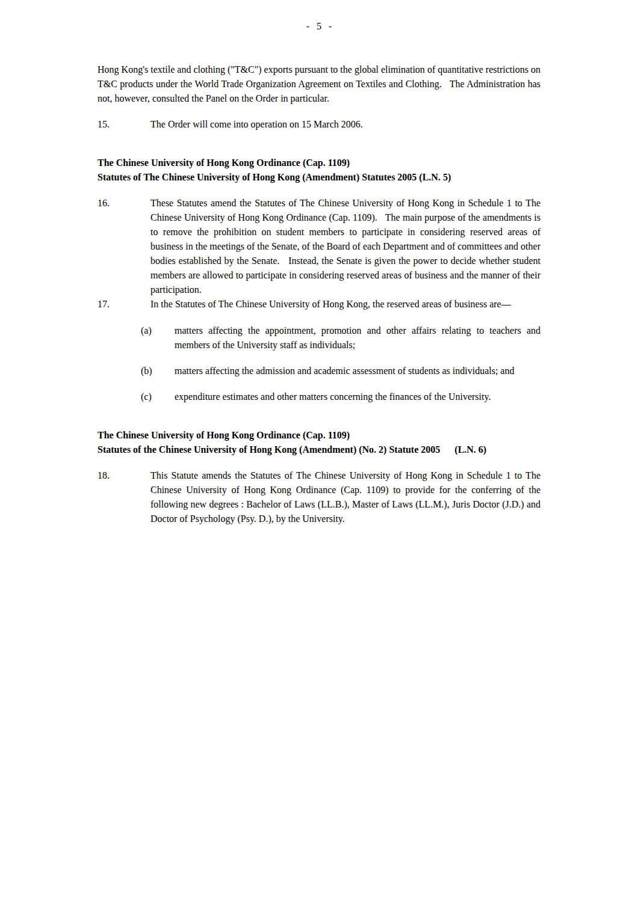- 5 -
Hong Kong's textile and clothing ("T&C") exports pursuant to the global elimination of quantitative restrictions on T&C products under the World Trade Organization Agreement on Textiles and Clothing. The Administration has not, however, consulted the Panel on the Order in particular.
15.
The Order will come into operation on 15 March 2006.
The Chinese University of Hong Kong Ordinance (Cap. 1109)
Statutes of The Chinese University of Hong Kong (Amendment) Statutes 2005 (L.N. 5)
16.
These Statutes amend the Statutes of The Chinese University of Hong Kong in Schedule 1 to The Chinese University of Hong Kong Ordinance (Cap. 1109). The main purpose of the amendments is to remove the prohibition on student members to participate in considering reserved areas of business in the meetings of the Senate, of the Board of each Department and of committees and other bodies established by the Senate. Instead, the Senate is given the power to decide whether student members are allowed to participate in considering reserved areas of business and the manner of their participation.
17.
In the Statutes of The Chinese University of Hong Kong, the reserved areas of business are—
(a) matters affecting the appointment, promotion and other affairs relating to teachers and members of the University staff as individuals;
(b) matters affecting the admission and academic assessment of students as individuals; and
(c) expenditure estimates and other matters concerning the finances of the University.
The Chinese University of Hong Kong Ordinance (Cap. 1109)
Statutes of the Chinese University of Hong Kong (Amendment) (No. 2) Statute 2005 (L.N. 6)
18.
This Statute amends the Statutes of The Chinese University of Hong Kong in Schedule 1 to The Chinese University of Hong Kong Ordinance (Cap. 1109) to provide for the conferring of the following new degrees : Bachelor of Laws (LL.B.), Master of Laws (LL.M.), Juris Doctor (J.D.) and Doctor of Psychology (Psy. D.), by the University.